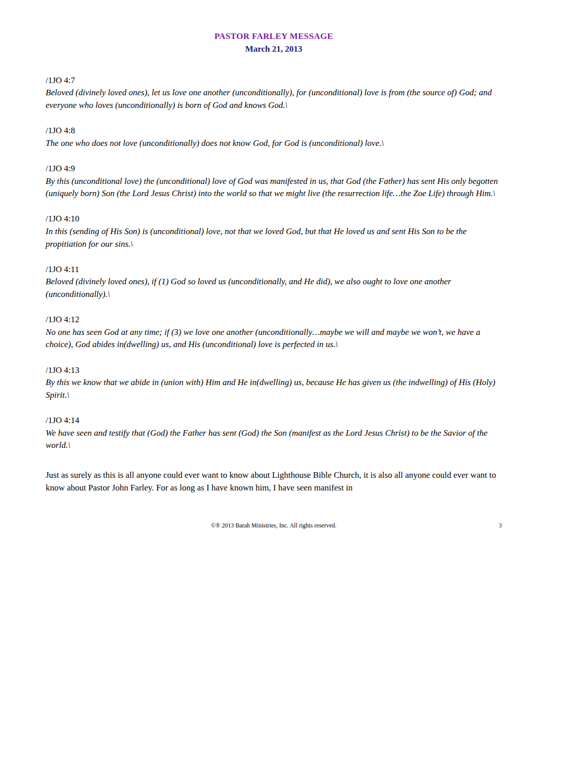PASTOR FARLEY MESSAGE
March 21, 2013
/1JO 4:7
Beloved (divinely loved ones), let us love one another (unconditionally), for (unconditional) love is from (the source of) God; and everyone who loves (unconditionally) is born of God and knows God.\
/1JO 4:8
The one who does not love (unconditionally) does not know God, for God is (unconditional) love.\
/1JO 4:9
By this (unconditional love) the (unconditional) love of God was manifested in us, that God (the Father) has sent His only begotten (uniquely born) Son (the Lord Jesus Christ) into the world so that we might live (the resurrection life…the Zoe Life) through Him.\
/1JO 4:10
In this (sending of His Son) is (unconditional) love, not that we loved God, but that He loved us and sent His Son to be the propitiation for our sins.\
/1JO 4:11
Beloved (divinely loved ones), if (1) God so loved us (unconditionally, and He did), we also ought to love one another (unconditionally).\
/1JO 4:12
No one has seen God at any time; if (3) we love one another (unconditionally…maybe we will and maybe we won’t, we have a choice), God abides in(dwelling) us, and His (unconditional) love is perfected in us.\
/1JO 4:13
By this we know that we abide in (union with) Him and He in(dwelling) us, because He has given us (the indwelling) of His (Holy) Spirit.\
/1JO 4:14
We have seen and testify that (God) the Father has sent (God) the Son (manifest as the Lord Jesus Christ) to be the Savior of the world.\
Just as surely as this is all anyone could ever want to know about Lighthouse Bible Church, it is also all anyone could ever want to know about Pastor John Farley. For as long as I have known him, I have seen manifest in
©® 2013 Barah Ministries, Inc. All rights reserved. 3